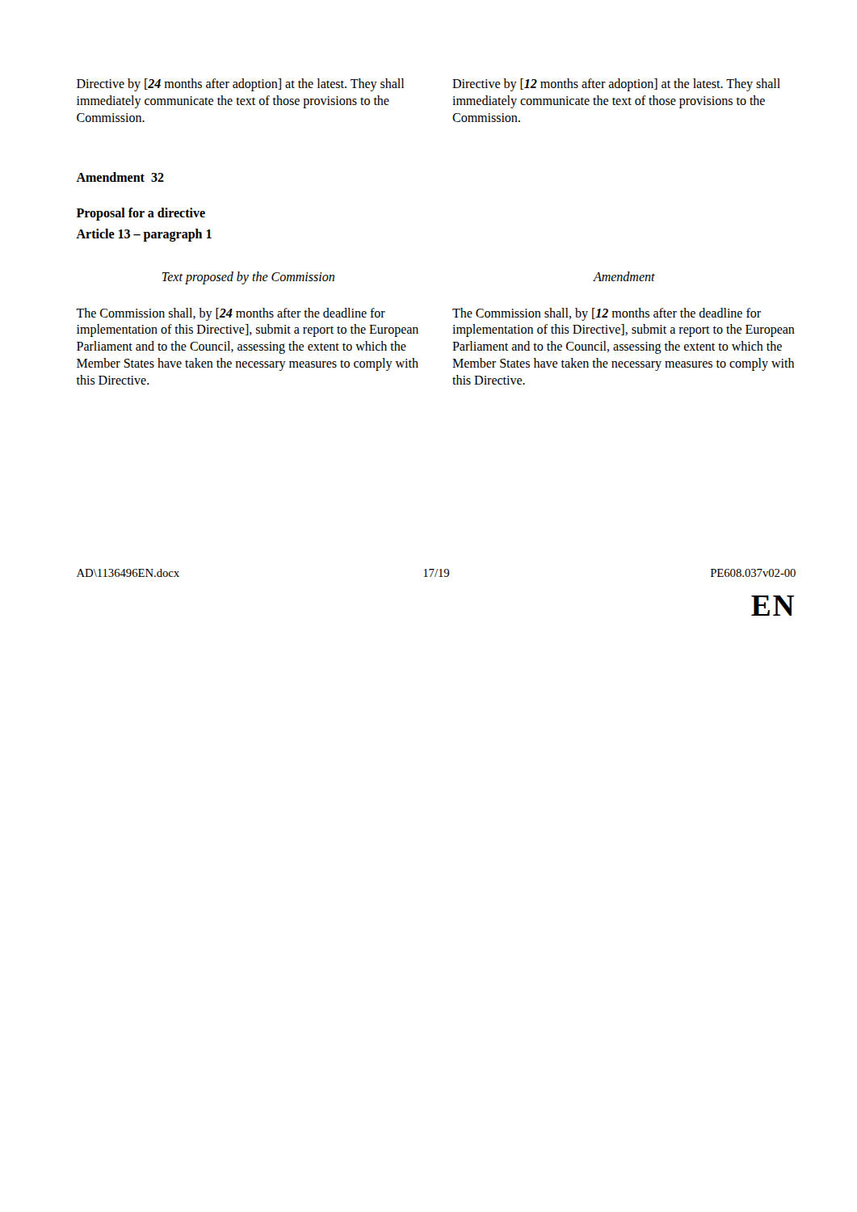Directive by [24 months after adoption] at the latest. They shall immediately communicate the text of those provisions to the Commission.
Directive by [12 months after adoption] at the latest. They shall immediately communicate the text of those provisions to the Commission.
Amendment 32
Proposal for a directive
Article 13 – paragraph 1
Text proposed by the Commission
Amendment
The Commission shall, by [24 months after the deadline for implementation of this Directive], submit a report to the European Parliament and to the Council, assessing the extent to which the Member States have taken the necessary measures to comply with this Directive.
The Commission shall, by [12 months after the deadline for implementation of this Directive], submit a report to the European Parliament and to the Council, assessing the extent to which the Member States have taken the necessary measures to comply with this Directive.
AD\1136496EN.docx
17/19
PE608.037v02-00
EN